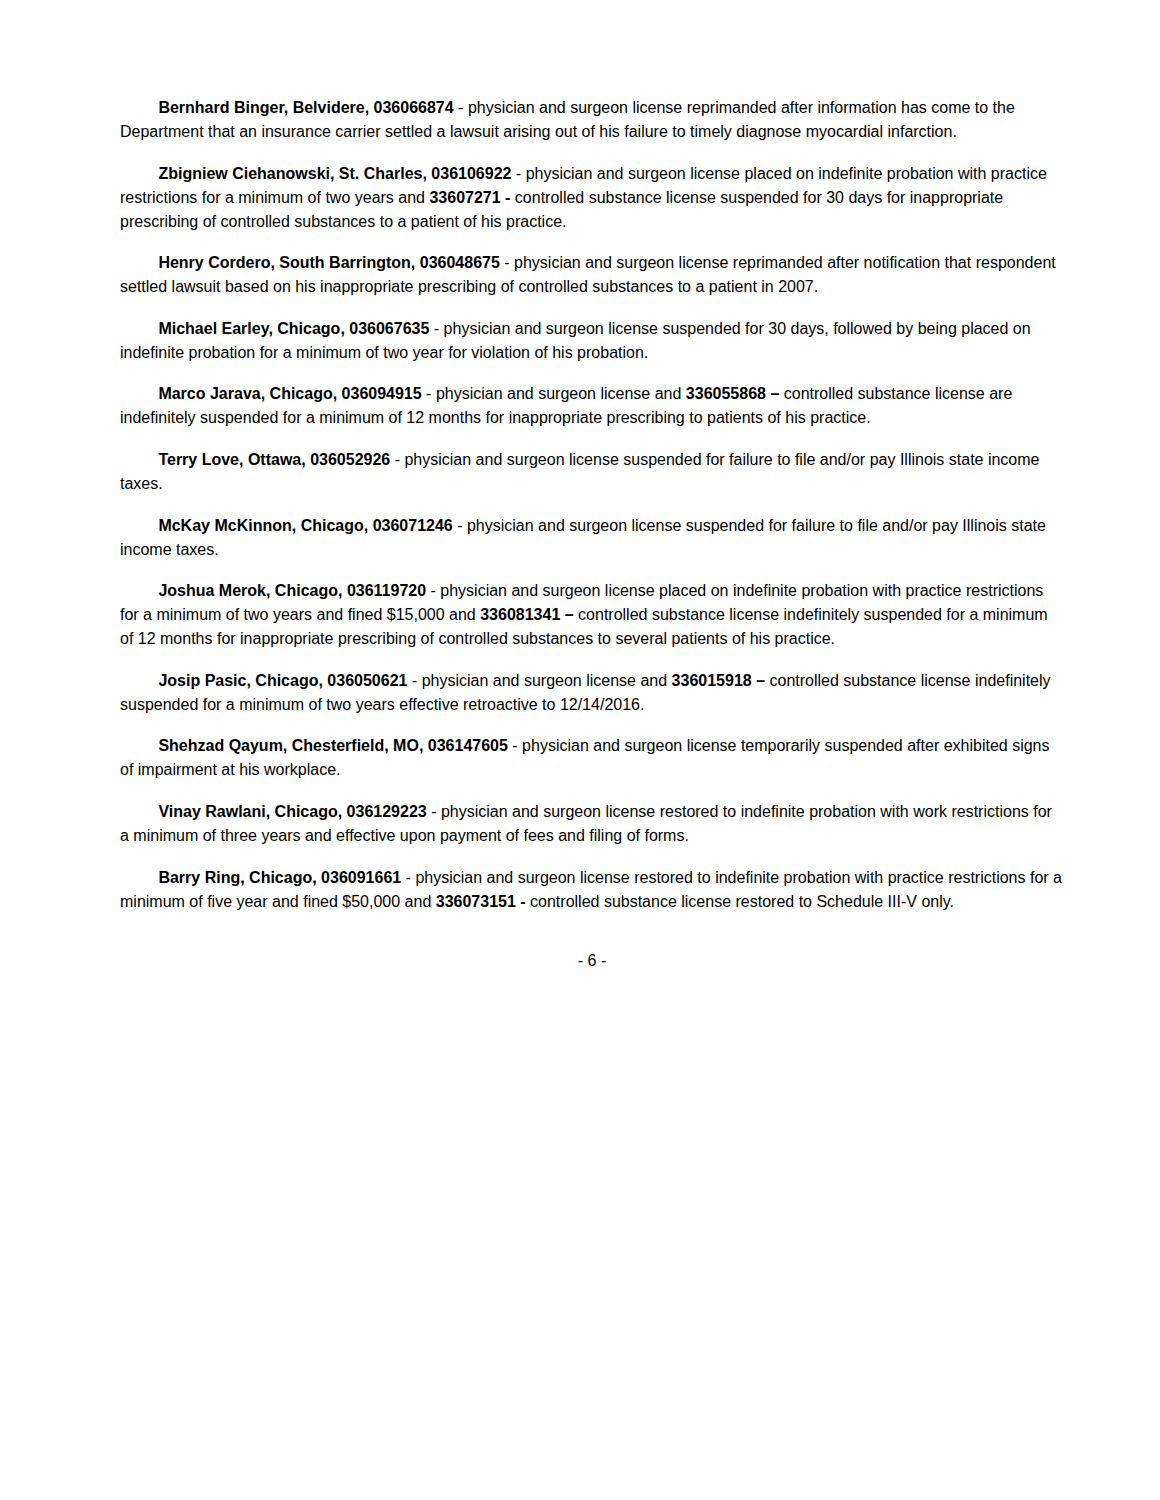Bernhard Binger, Belvidere, 036066874 - physician and surgeon license reprimanded after information has come to the Department that an insurance carrier settled a lawsuit arising out of his failure to timely diagnose myocardial infarction.
Zbigniew Ciehanowski, St. Charles, 036106922 - physician and surgeon license placed on indefinite probation with practice restrictions for a minimum of two years and 33607271 - controlled substance license suspended for 30 days for inappropriate prescribing of controlled substances to a patient of his practice.
Henry Cordero, South Barrington, 036048675 - physician and surgeon license reprimanded after notification that respondent settled lawsuit based on his inappropriate prescribing of controlled substances to a patient in 2007.
Michael Earley, Chicago, 036067635 - physician and surgeon license suspended for 30 days, followed by being placed on indefinite probation for a minimum of two year for violation of his probation.
Marco Jarava, Chicago, 036094915 - physician and surgeon license and 336055868 – controlled substance license are indefinitely suspended for a minimum of 12 months for inappropriate prescribing to patients of his practice.
Terry Love, Ottawa, 036052926 - physician and surgeon license suspended for failure to file and/or pay Illinois state income taxes.
McKay McKinnon, Chicago, 036071246 - physician and surgeon license suspended for failure to file and/or pay Illinois state income taxes.
Joshua Merok, Chicago, 036119720 - physician and surgeon license placed on indefinite probation with practice restrictions for a minimum of two years and fined $15,000 and 336081341 – controlled substance license indefinitely suspended for a minimum of 12 months for inappropriate prescribing of controlled substances to several patients of his practice.
Josip Pasic, Chicago, 036050621 - physician and surgeon license and 336015918 – controlled substance license indefinitely suspended for a minimum of two years effective retroactive to 12/14/2016.
Shehzad Qayum, Chesterfield, MO, 036147605 - physician and surgeon license temporarily suspended after exhibited signs of impairment at his workplace.
Vinay Rawlani, Chicago, 036129223 - physician and surgeon license restored to indefinite probation with work restrictions for a minimum of three years and effective upon payment of fees and filing of forms.
Barry Ring, Chicago, 036091661 - physician and surgeon license restored to indefinite probation with practice restrictions for a minimum of five year and fined $50,000 and 336073151 - controlled substance license restored to Schedule III-V only.
- 6 -